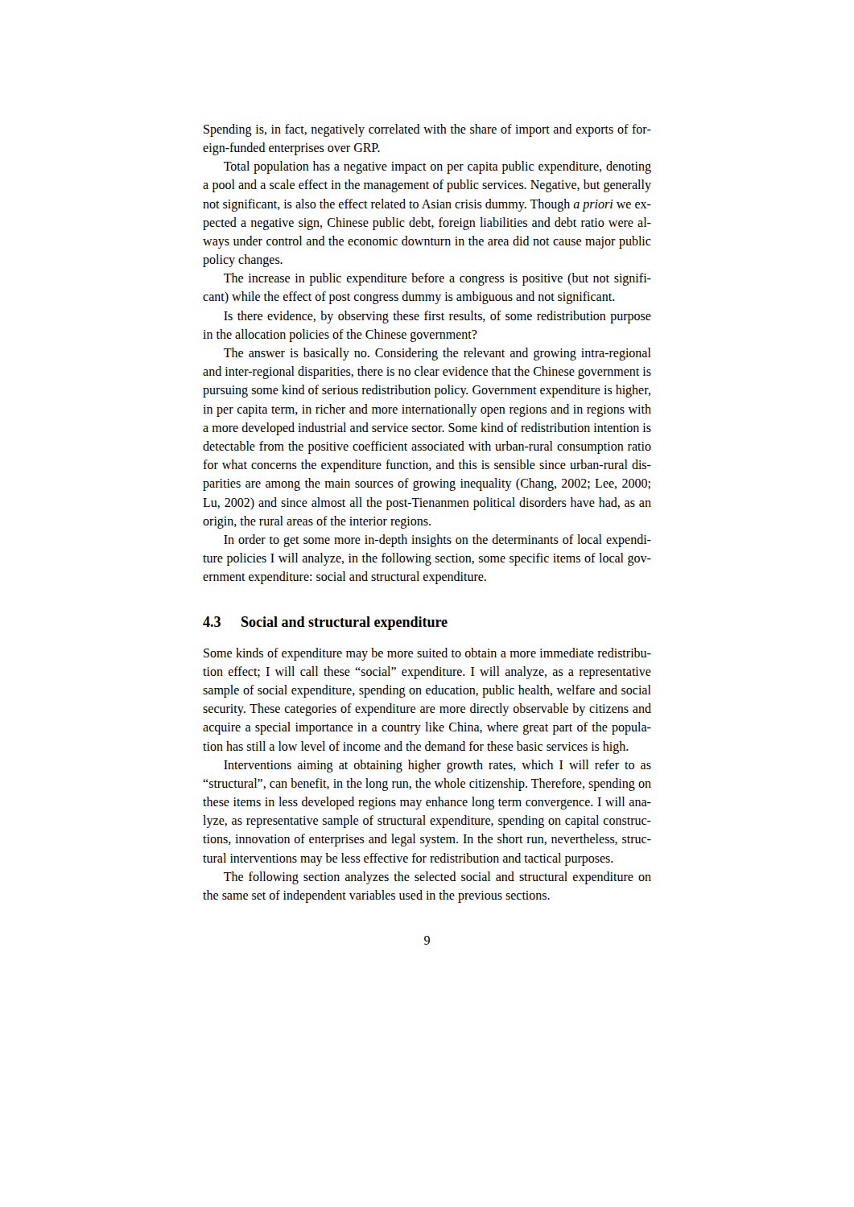Spending is, in fact, negatively correlated with the share of import and exports of foreign-funded enterprises over GRP.
Total population has a negative impact on per capita public expenditure, denoting a pool and a scale effect in the management of public services. Negative, but generally not significant, is also the effect related to Asian crisis dummy. Though a priori we expected a negative sign, Chinese public debt, foreign liabilities and debt ratio were always under control and the economic downturn in the area did not cause major public policy changes.
The increase in public expenditure before a congress is positive (but not significant) while the effect of post congress dummy is ambiguous and not significant.
Is there evidence, by observing these first results, of some redistribution purpose in the allocation policies of the Chinese government?
The answer is basically no. Considering the relevant and growing intra-regional and inter-regional disparities, there is no clear evidence that the Chinese government is pursuing some kind of serious redistribution policy. Government expenditure is higher, in per capita term, in richer and more internationally open regions and in regions with a more developed industrial and service sector. Some kind of redistribution intention is detectable from the positive coefficient associated with urban-rural consumption ratio for what concerns the expenditure function, and this is sensible since urban-rural disparities are among the main sources of growing inequality (Chang, 2002; Lee, 2000; Lu, 2002) and since almost all the post-Tienanmen political disorders have had, as an origin, the rural areas of the interior regions.
In order to get some more in-depth insights on the determinants of local expenditure policies I will analyze, in the following section, some specific items of local government expenditure: social and structural expenditure.
4.3 Social and structural expenditure
Some kinds of expenditure may be more suited to obtain a more immediate redistribution effect; I will call these “social” expenditure. I will analyze, as a representative sample of social expenditure, spending on education, public health, welfare and social security. These categories of expenditure are more directly observable by citizens and acquire a special importance in a country like China, where great part of the population has still a low level of income and the demand for these basic services is high.
Interventions aiming at obtaining higher growth rates, which I will refer to as “structural”, can benefit, in the long run, the whole citizenship. Therefore, spending on these items in less developed regions may enhance long term convergence. I will analyze, as representative sample of structural expenditure, spending on capital constructions, innovation of enterprises and legal system. In the short run, nevertheless, structural interventions may be less effective for redistribution and tactical purposes.
The following section analyzes the selected social and structural expenditure on the same set of independent variables used in the previous sections.
9